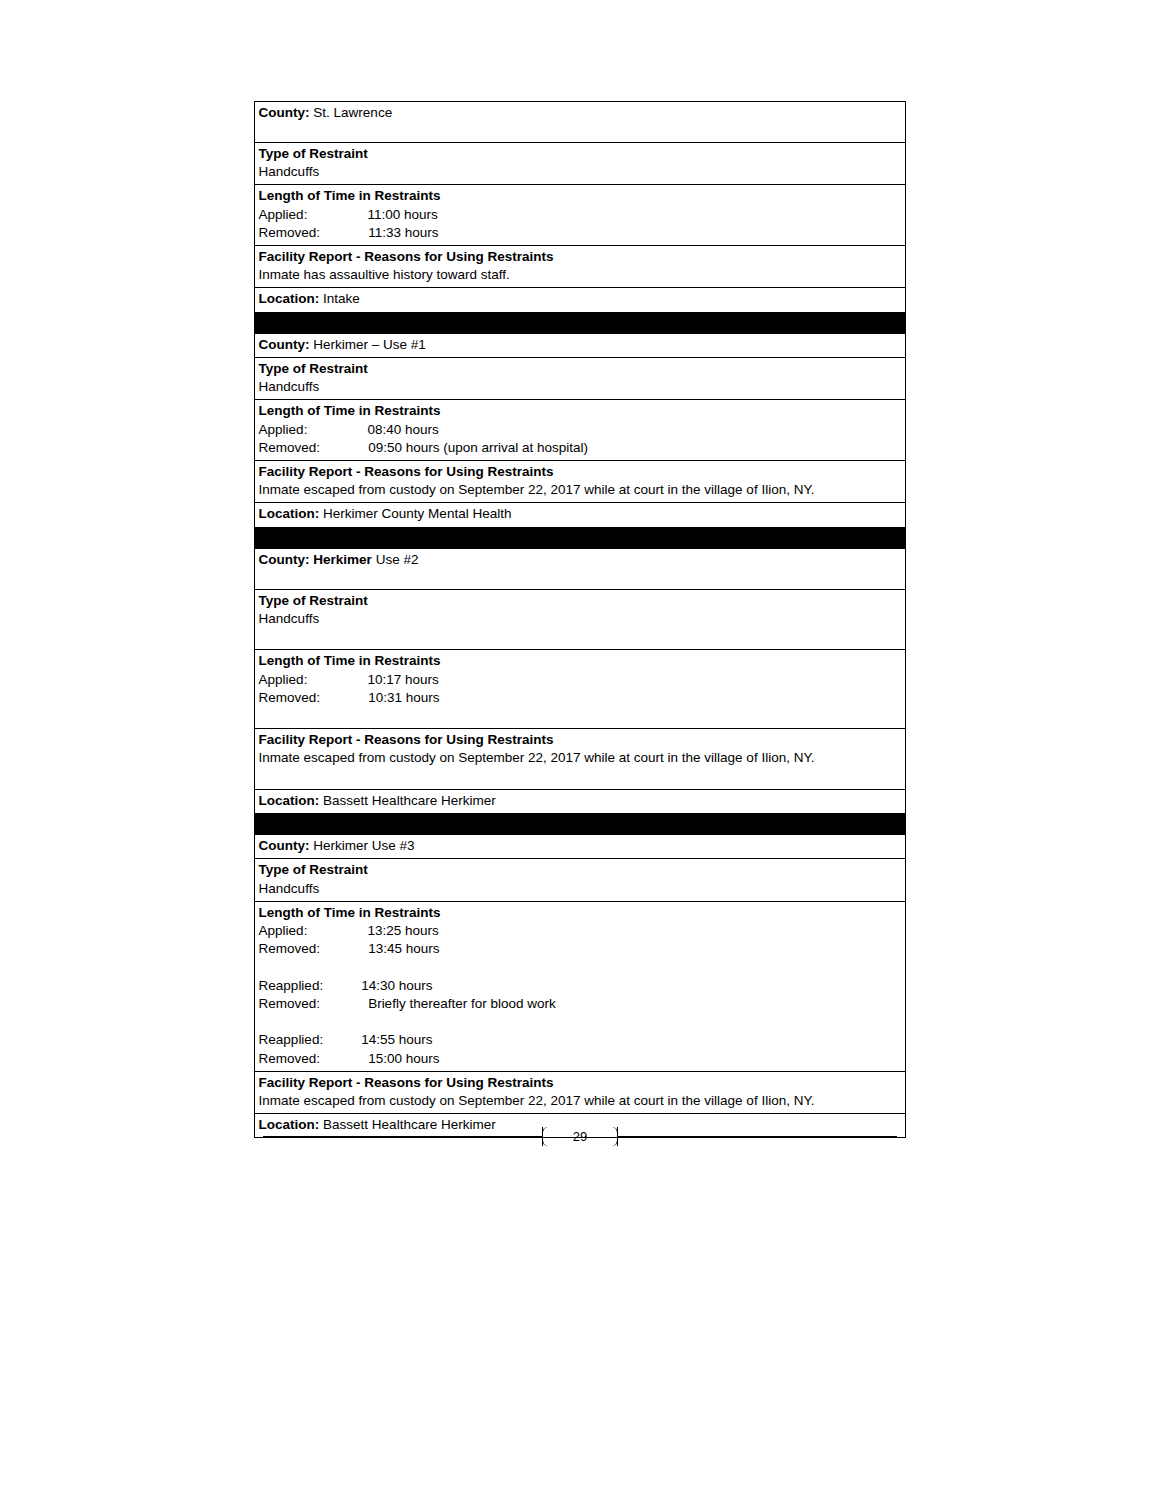| County: St. Lawrence |
| Type of Restraint Handcuffs |
| Length of Time in Restraints Applied: 11:00 hours Removed: 11:33 hours |
| Facility Report - Reasons for Using Restraints Inmate has assaultive history toward staff. |
| Location: Intake |
| County: Herkimer – Use #1 |
| Type of Restraint Handcuffs |
| Length of Time in Restraints Applied: 08:40 hours Removed: 09:50 hours (upon arrival at hospital) |
| Facility Report - Reasons for Using Restraints Inmate escaped from custody on September 22, 2017 while at court in the village of Ilion, NY. |
| Location: Herkimer County Mental Health |
| County: Herkimer Use #2 |
| Type of Restraint Handcuffs |
| Length of Time in Restraints Applied: 10:17 hours Removed: 10:31 hours |
| Facility Report - Reasons for Using Restraints Inmate escaped from custody on September 22, 2017 while at court in the village of Ilion, NY. |
| Location: Bassett Healthcare Herkimer |
| County: Herkimer Use #3 |
| Type of Restraint Handcuffs |
| Length of Time in Restraints Applied: 13:25 hours Removed: 13:45 hours Reapplied: 14:30 hours Removed: Briefly thereafter for blood work Reapplied: 14:55 hours Removed: 15:00 hours |
| Facility Report - Reasons for Using Restraints Inmate escaped from custody on September 22, 2017 while at court in the village of Ilion, NY. |
| Location: Bassett Healthcare Herkimer |
29